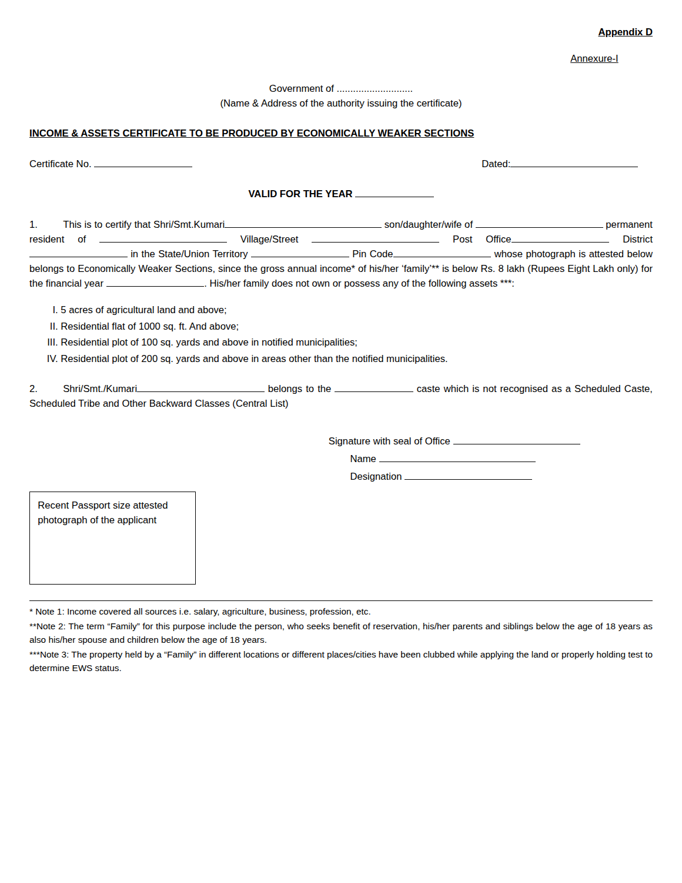Appendix D
Annexure-I
Government of ............................ (Name & Address of the authority issuing the certificate)
INCOME & ASSETS CERTIFICATE TO BE PRODUCED BY ECONOMICALLY WEAKER SECTIONS
Certificate No. Dated:
VALID FOR THE YEAR
1. This is to certify that Shri/Smt.Kumari son/daughter/wife of permanent resident of Village/Street Post Office District in the State/Union Territory Pin Code whose photograph is attested below belongs to Economically Weaker Sections, since the gross annual income* of his/her ‘family’** is below Rs. 8 lakh (Rupees Eight Lakh only) for the financial year . His/her family does not own or possess any of the following assets ***:
5 acres of agricultural land and above;
Residential flat of 1000 sq. ft. And above;
Residential plot of 100 sq. yards and above in notified municipalities;
Residential plot of 200 sq. yards and above in areas other than the notified municipalities.
2. Shri/Smt./Kumari belongs to the caste which is not recognised as a Scheduled Caste, Scheduled Tribe and Other Backward Classes (Central List)
Signature with seal of Office
Name
Designation
Recent Passport size attested photograph of the applicant
* Note 1: Income covered all sources i.e. salary, agriculture, business, profession, etc.
**Note 2: The term “Family” for this purpose include the person, who seeks benefit of reservation, his/her parents and siblings below the age of 18 years as also his/her spouse and children below the age of 18 years.
***Note 3: The property held by a “Family” in different locations or different places/cities have been clubbed while applying the land or properly holding test to determine EWS status.